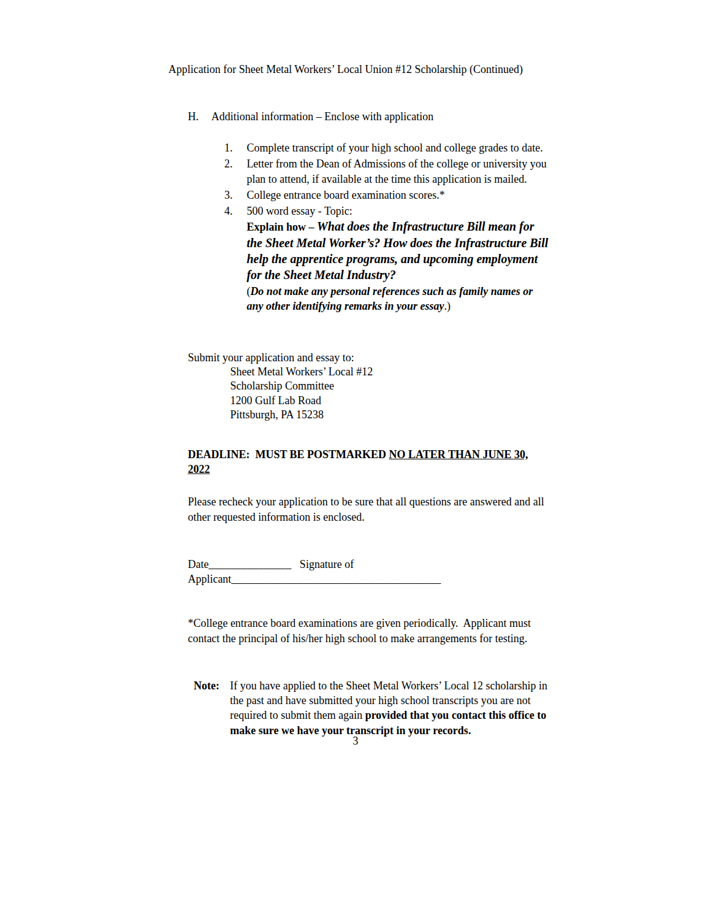Application for Sheet Metal Workers’ Local Union #12 Scholarship (Continued)
H. Additional information – Enclose with application
1. Complete transcript of your high school and college grades to date.
2. Letter from the Dean of Admissions of the college or university you plan to attend, if available at the time this application is mailed.
3. College entrance board examination scores.*
4. 500 word essay - Topic: Explain how – What does the Infrastructure Bill mean for the Sheet Metal Worker’s? How does the Infrastructure Bill help the apprentice programs, and upcoming employment for the Sheet Metal Industry? (Do not make any personal references such as family names or any other identifying remarks in your essay.)
Submit your application and essay to:
Sheet Metal Workers’ Local #12
Scholarship Committee
1200 Gulf Lab Road
Pittsburgh, PA 15238
DEADLINE: MUST BE POSTMARKED NO LATER THAN JUNE 30, 2022
Please recheck your application to be sure that all questions are answered and all other requested information is enclosed.
Date_______________ Signature of Applicant______________________________________
*College entrance board examinations are given periodically. Applicant must contact the principal of his/her high school to make arrangements for testing.
Note: If you have applied to the Sheet Metal Workers’ Local 12 scholarship in the past and have submitted your high school transcripts you are not required to submit them again provided that you contact this office to make sure we have your transcript in your records.
3